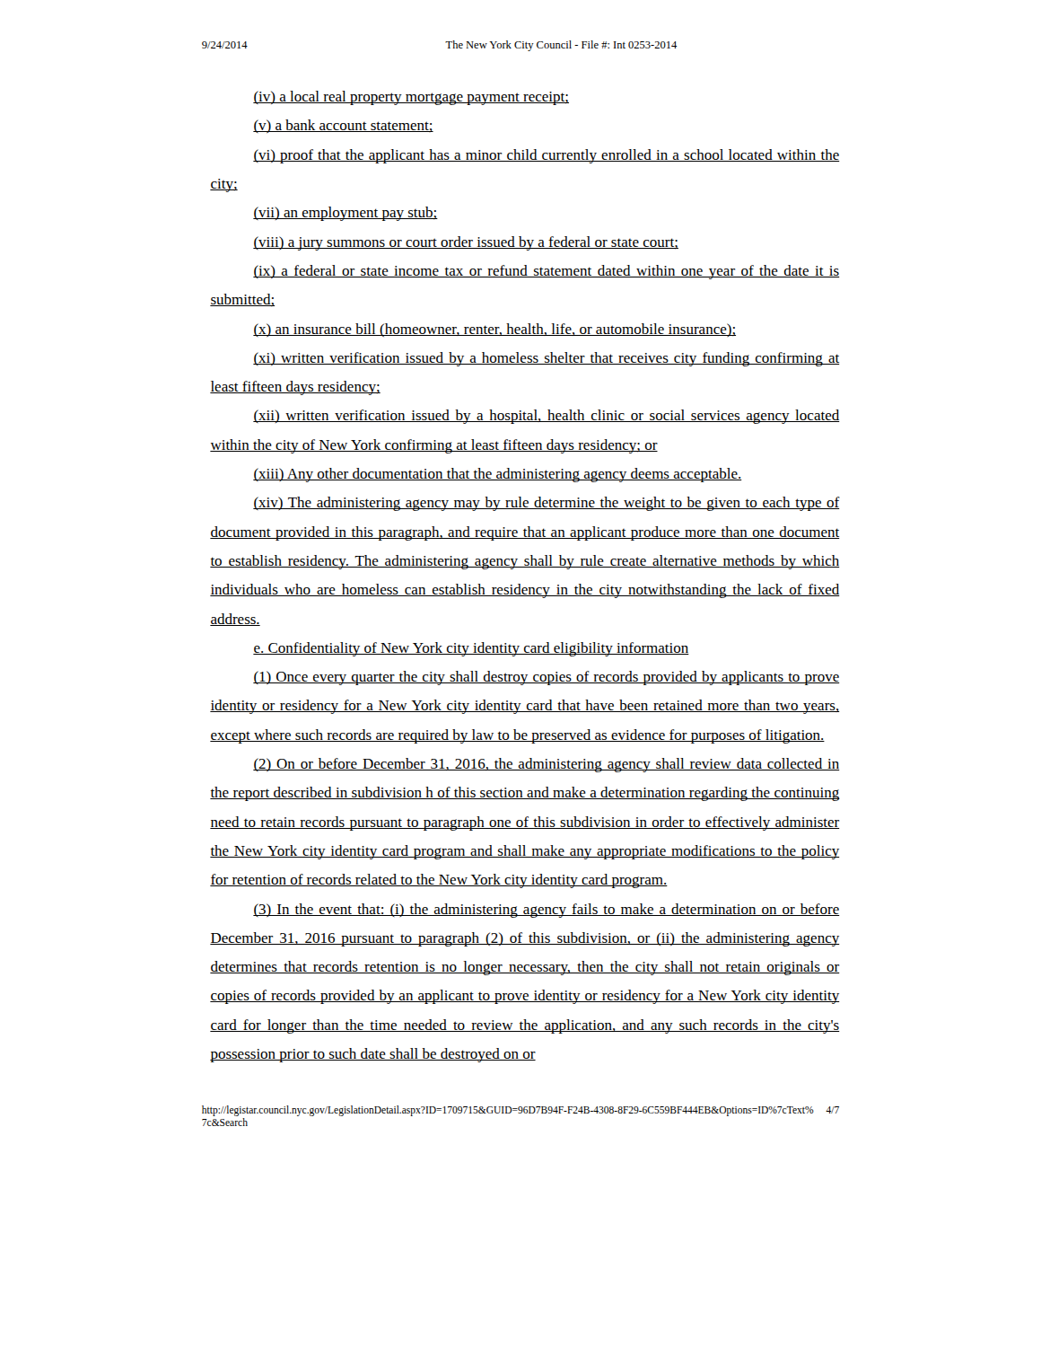9/24/2014
The New York City Council - File #: Int 0253-2014
(iv) a local real property mortgage payment receipt;
(v) a bank account statement;
(vi) proof that the applicant has a minor child currently enrolled in a school located within the city;
(vii) an employment pay stub;
(viii) a jury summons or court order issued by a federal or state court;
(ix) a federal or state income tax or refund statement dated within one year of the date it is submitted;
(x) an insurance bill (homeowner, renter, health, life, or automobile insurance);
(xi) written verification issued by a homeless shelter that receives city funding confirming at least fifteen days residency;
(xii) written verification issued by a hospital, health clinic or social services agency located within the city of New York confirming at least fifteen days residency; or
(xiii) Any other documentation that the administering agency deems acceptable.
(xiv) The administering agency may by rule determine the weight to be given to each type of document provided in this paragraph, and require that an applicant produce more than one document to establish residency. The administering agency shall by rule create alternative methods by which individuals who are homeless can establish residency in the city notwithstanding the lack of fixed address.
e. Confidentiality of New York city identity card eligibility information
(1) Once every quarter the city shall destroy copies of records provided by applicants to prove identity or residency for a New York city identity card that have been retained more than two years, except where such records are required by law to be preserved as evidence for purposes of litigation.
(2) On or before December 31, 2016, the administering agency shall review data collected in the report described in subdivision h of this section and make a determination regarding the continuing need to retain records pursuant to paragraph one of this subdivision in order to effectively administer the New York city identity card program and shall make any appropriate modifications to the policy for retention of records related to the New York city identity card program.
(3) In the event that: (i) the administering agency fails to make a determination on or before December 31, 2016 pursuant to paragraph (2) of this subdivision, or (ii) the administering agency determines that records retention is no longer necessary, then the city shall not retain originals or copies of records provided by an applicant to prove identity or residency for a New York city identity card for longer than the time needed to review the application, and any such records in the city's possession prior to such date shall be destroyed on or
http://legistar.council.nyc.gov/LegislationDetail.aspx?ID=1709715&GUID=96D7B94F-F24B-4308-8F29-6C559BF444EB&Options=ID%7cText%7c&Search
4/7